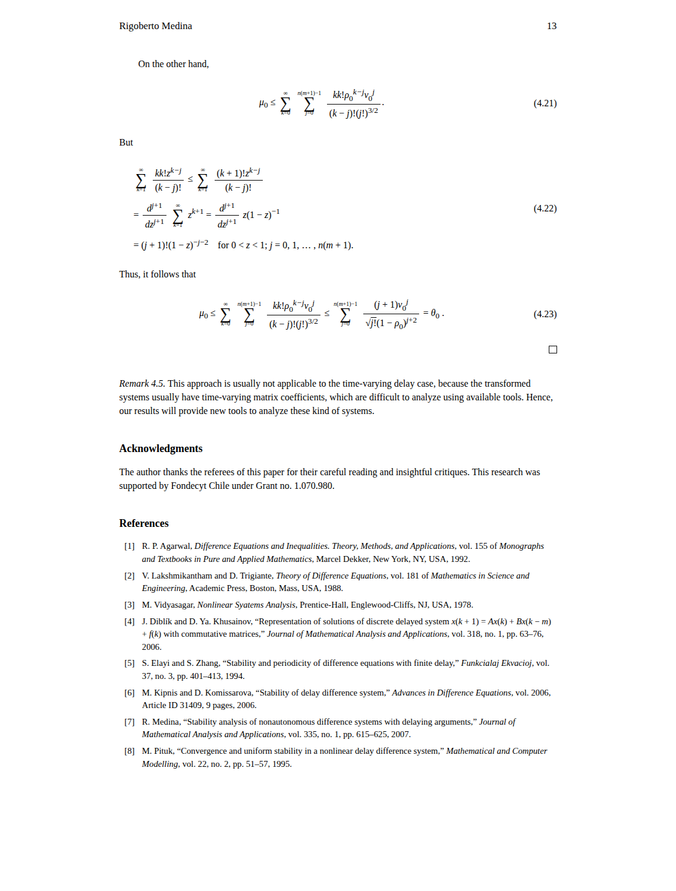Rigoberto Medina
13
On the other hand,
μ0 ≤ ∞∑k=0 n(m+1)−1∑j=0 kk!ρ0k−jv0j (k − j)!(j!)3/2 .
(4.21)
But
∞∑k=1 kk!zk−j (k − j)! ≤ ∞∑k=1 (k + 1)!zk−j (k − j)!
= dj+1 dzj+1 ∞∑k=1 zk+1 = dj+1 dzj+1 z(1 − z)−1
= (j + 1)!(1 − z)−j−2 for 0 < z < 1; j = 0, 1, … , n(m + 1).
(4.22)
Thus, it follows that
μ0 ≤ ∞∑k=0 n(m+1)−1∑j=0 kk!ρ0k−jv0j (k − j)!(j!)3/2 ≤ n(m+1)−1∑j=0 (j + 1)v0j √j!(1 − ρ0)j+2 = θ0 .
(4.23)
Remark 4.5. This approach is usually not applicable to the time-varying delay case, because the transformed systems usually have time-varying matrix coefficients, which are difficult to analyze using available tools. Hence, our results will provide new tools to analyze these kind of systems.
Acknowledgments
The author thanks the referees of this paper for their careful reading and insightful critiques. This research was supported by Fondecyt Chile under Grant no. 1.070.980.
References
R. P. Agarwal, Difference Equations and Inequalities. Theory, Methods, and Applications, vol. 155 of Monographs and Textbooks in Pure and Applied Mathematics, Marcel Dekker, New York, NY, USA, 1992.
V. Lakshmikantham and D. Trigiante, Theory of Difference Equations, vol. 181 of Mathematics in Science and Engineering, Academic Press, Boston, Mass, USA, 1988.
M. Vidyasagar, Nonlinear Syatems Analysis, Prentice-Hall, Englewood-Cliffs, NJ, USA, 1978.
J. Diblík and D. Ya. Khusainov, “Representation of solutions of discrete delayed system x(k + 1) = Ax(k) + Bx(k − m) + f(k) with commutative matrices,” Journal of Mathematical Analysis and Applications, vol. 318, no. 1, pp. 63–76, 2006.
S. Elayi and S. Zhang, “Stability and periodicity of difference equations with finite delay,” Funkcialaj Ekvacioj, vol. 37, no. 3, pp. 401–413, 1994.
M. Kipnis and D. Komissarova, “Stability of delay difference system,” Advances in Difference Equations, vol. 2006, Article ID 31409, 9 pages, 2006.
R. Medina, “Stability analysis of nonautonomous difference systems with delaying arguments,” Journal of Mathematical Analysis and Applications, vol. 335, no. 1, pp. 615–625, 2007.
M. Pituk, “Convergence and uniform stability in a nonlinear delay difference system,” Mathematical and Computer Modelling, vol. 22, no. 2, pp. 51–57, 1995.